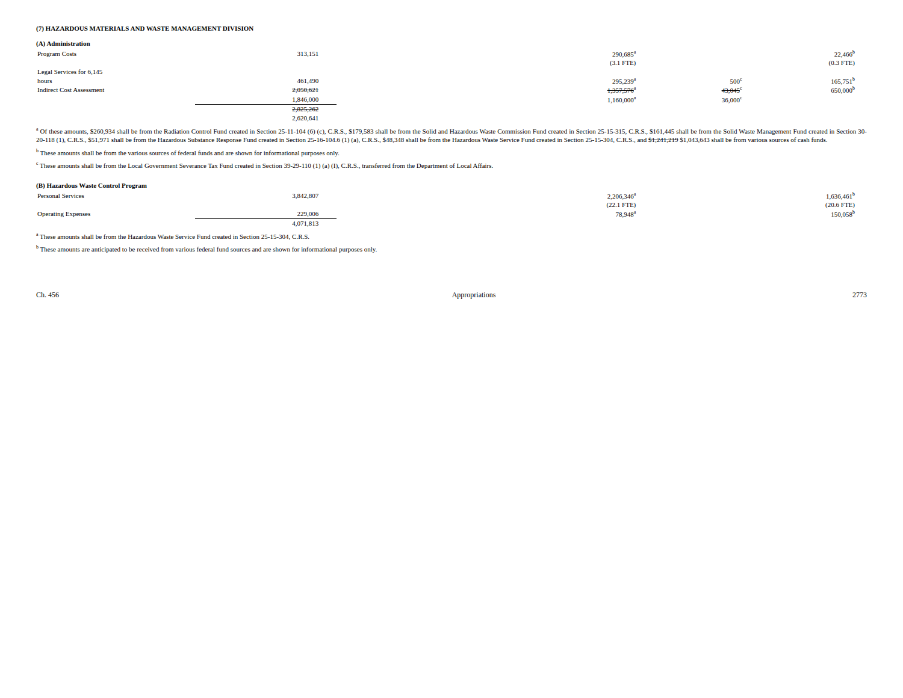(7) HAZARDOUS MATERIALS AND WASTE MANAGEMENT DIVISION
(A) Administration
| Program Costs | 313,151 | | 290,685 a | | 22,466 b |
| | | | (3.1 FTE) | | (0.3 FTE) |
| Legal Services for 6,145 | | | | | |
| hours | 461,490 | | 295,239 a | 500 c | 165,751 b |
| Indirect Cost Assessment | 2,050,621 | | 1,357,576 a | 43,045 c | 650,000 b |
| | 1,846,000 | | 1,160,000 a | 36,000 c | |
| | 2,825,262 | | | | |
| | 2,620,641 | | | | |
a Of these amounts, $260,934 shall be from the Radiation Control Fund created in Section 25-11-104 (6) (c), C.R.S., $179,583 shall be from the Solid and Hazardous Waste Commission Fund created in Section 25-15-315, C.R.S., $161,445 shall be from the Solid Waste Management Fund created in Section 30-20-118 (1), C.R.S., $51,971 shall be from the Hazardous Substance Response Fund created in Section 25-16-104.6 (1) (a), C.R.S., $48,348 shall be from the Hazardous Waste Service Fund created in Section 25-15-304, C.R.S., and $1,241,219 $1,043,643 shall be from various sources of cash funds.
b These amounts shall be from the various sources of federal funds and are shown for informational purposes only.
c These amounts shall be from the Local Government Severance Tax Fund created in Section 39-29-110 (1) (a) (I), C.R.S., transferred from the Department of Local Affairs.
(B) Hazardous Waste Control Program
| Personal Services | 3,842,807 | | 2,206,346 a | | 1,636,461 b |
| | | | (22.1 FTE) | | (20.6 FTE) |
| Operating Expenses | 229,006 | | 78,948 a | | 150,058 b |
| | 4,071,813 | | | | |
a These amounts shall be from the Hazardous Waste Service Fund created in Section 25-15-304, C.R.S.
b These amounts are anticipated to be received from various federal fund sources and are shown for informational purposes only.
Ch. 456
Appropriations
2773